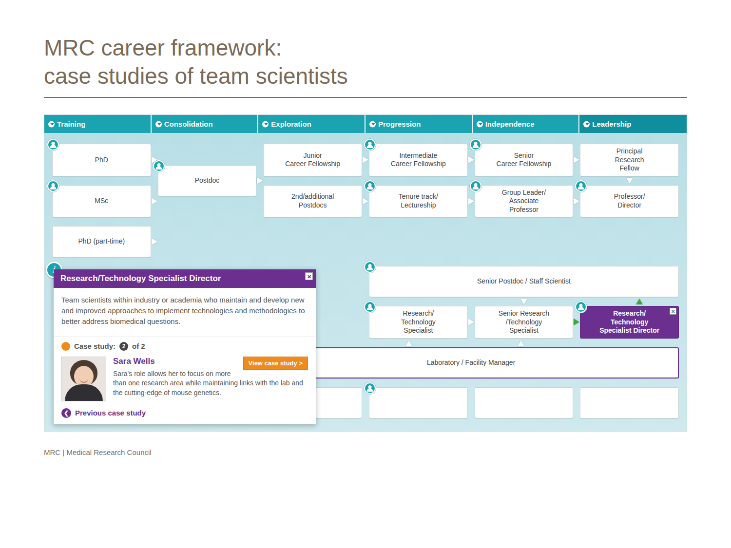MRC career framework:
case studies of team scientists
Training
Consolidation
Exploration
Progression
Independence
Leadership
PhD
Postdoc
Junior
Career Fellowship
Intermediate
Career Fellowship
Senior
Career Fellowship
Principal
Research
Fellow
MSc
2nd/additional
Postdocs
Tenure track/
Lectureship
Group Leader/
Associate
Professor
Professor/
Director
PhD (part-time)
Senior Postdoc / Staff Scientist
Research/
Technology
Specialist
Senior Research
/Technology
Specialist
✕ Research/
Technology
Specialist Director
Laboratory / Facility Manager
i
Research/Technology Specialist Director ✕
Team scientists within industry or academia who maintain and develop new and improved approaches to implement technologies and methodologies to better address biomedical questions.
Case study: 2 of 2
View case study >
Sara Wells
Sara's role allows her to focus on more than one research area while maintaining links with the lab and the cutting-edge of mouse genetics.
❮ Previous case study
MRC | Medical Research Council